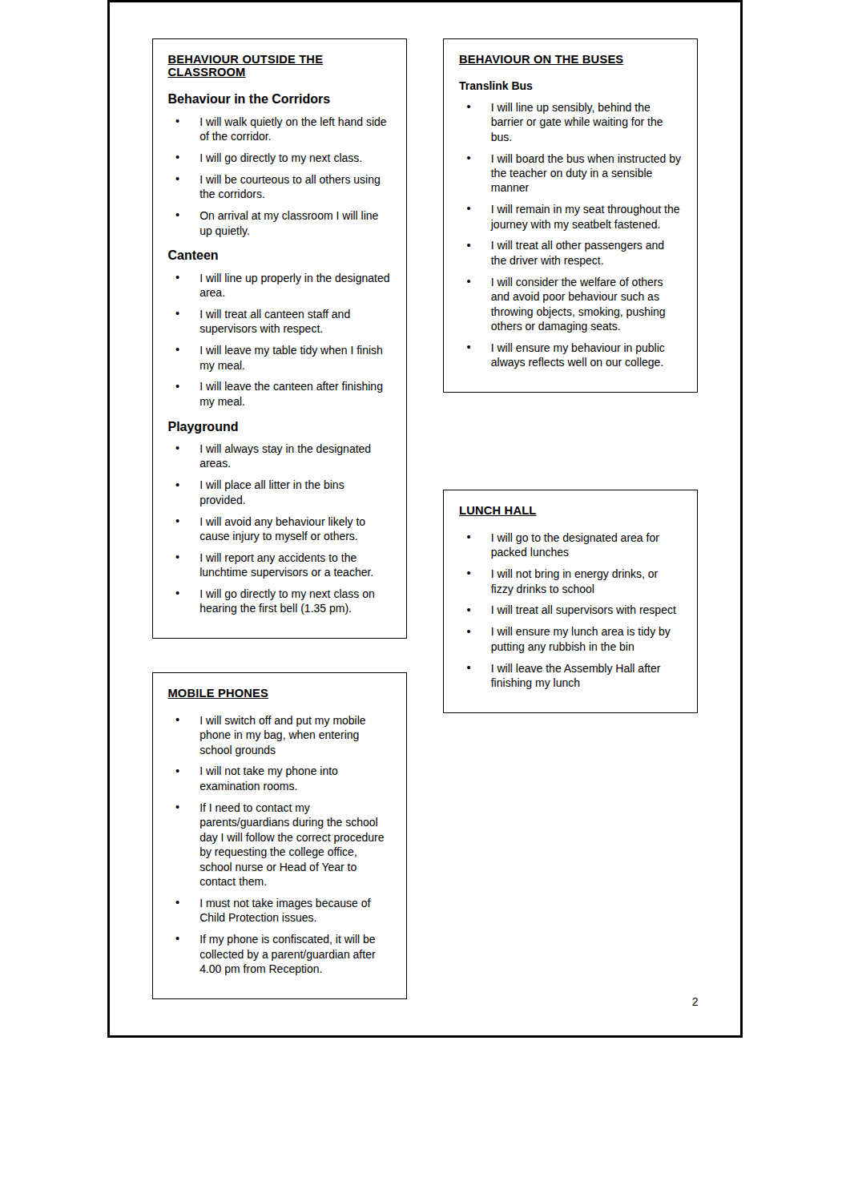Behaviour outside the classroom
Behaviour in the Corridors
I will walk quietly on the left hand side of the corridor.
I will go directly to my next class.
I will be courteous to all others using the corridors.
On arrival at my classroom I will line up quietly.
Canteen
I will line up properly in the designated area.
I will treat all canteen staff and supervisors with respect.
I will leave my table tidy when I finish my meal.
I will leave the canteen after finishing my meal.
Playground
I will always stay in the designated areas.
I will place all litter in the bins provided.
I will avoid any behaviour likely to cause injury to myself or others.
I will report any accidents to the lunchtime supervisors or a teacher.
I will go directly to my next class on hearing the first bell (1.35 pm).
Mobile phones
I will switch off and put my mobile phone in my bag, when entering school grounds
I will not take my phone into examination rooms.
If I need to contact my parents/guardians during the school day I will follow the correct procedure by requesting the college office, school nurse or Head of Year to contact them.
I must not take images because of Child Protection issues.
If my phone is confiscated, it will be collected by a parent/guardian after 4.00 pm from Reception.
Behaviour on the buses
Translink Bus
I will line up sensibly, behind the barrier or gate while waiting for the bus.
I will board the bus when instructed by the teacher on duty in a sensible manner
I will remain in my seat throughout the journey with my seatbelt fastened.
I will treat all other passengers and the driver with respect.
I will consider the welfare of others and avoid poor behaviour such as throwing objects, smoking, pushing others or damaging seats.
I will ensure my behaviour in public always reflects well on our college.
Lunch hall
I will go to the designated area for packed lunches
I will not bring in energy drinks, or fizzy drinks to school
I will treat all supervisors with respect
I will ensure my lunch area is tidy by putting any rubbish in the bin
I will leave the Assembly Hall after finishing my lunch
2